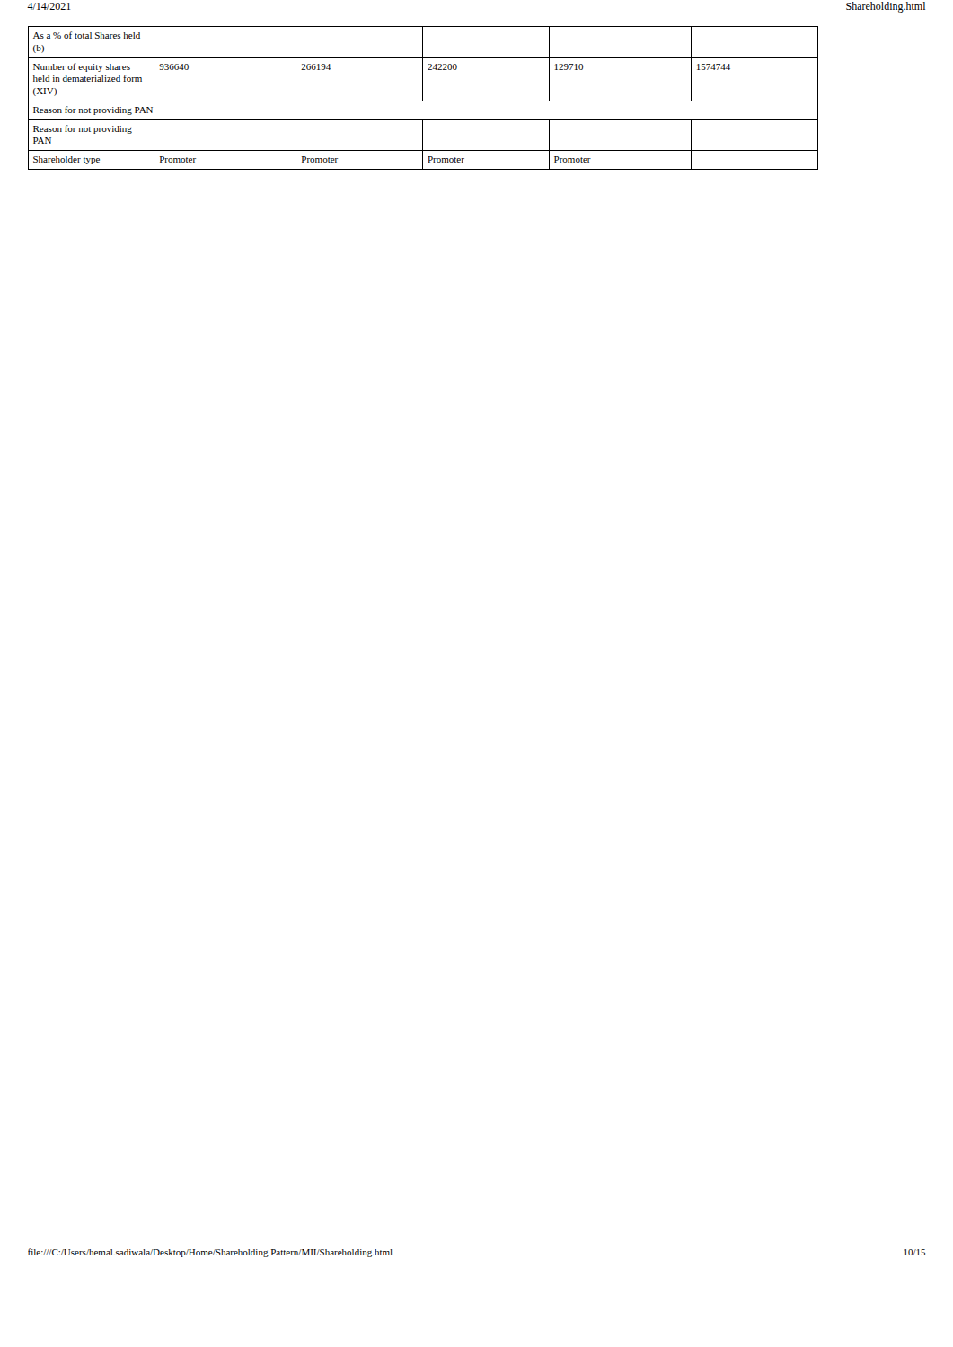4/14/2021
Shareholding.html
| As a % of total Shares held (b) | | | | | |
| Number of equity shares held in dematerialized form (XIV) | 936640 | 266194 | 242200 | 129710 | 1574744 |
| Reason for not providing PAN |
| Reason for not providing PAN | | | | | |
| Shareholder type | Promoter | Promoter | Promoter | Promoter | |
file:///C:/Users/hemal.sadiwala/Desktop/Home/Shareholding Pattern/MII/Shareholding.html
10/15